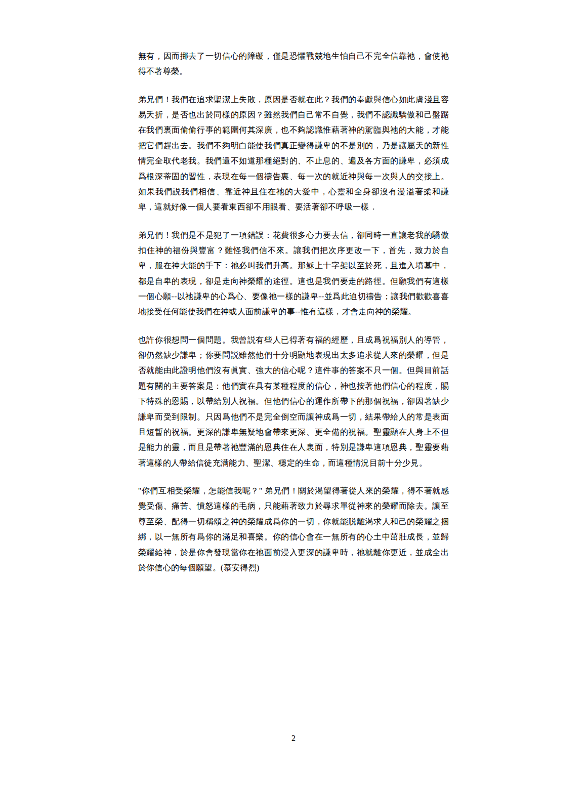無有，因而挪去了一切信心的障礙，僅是恐懼戰兢地生怕自己不完全信靠祂，會使祂得不著尊榮。
弟兄們！我們在追求聖潔上失敗，原因是否就在此？我們的奉獻與信心如此膚淺且容易夭折，是否也出於同樣的原因？雖然我們自己常不自覺，我們不認識驕傲和己盤踞在我們裏面偷偷行事的範圍何其深廣，也不夠認識惟藉著神的駕臨與祂的大能，才能把它們趕出去。我們不夠明白能使我們真正變得謙卑的不是別的，乃是讓屬天的新性情完全取代老我。我們還不如道那種絕對的、不止息的、遍及各方面的謙卑，必須成爲根深蒂固的習性，表現在每一個禱告裏、每一次的就近神與每一次與人的交接上。如果我們説我們相信、靠近神且住在祂的大愛中，心靈和全身卻沒有漫溢著柔和謙卑，這就好像一個人要看東西卻不用眼看、要活著卻不呼吸一樣．
弟兄們！我們是不是犯了一項錯誤：花費很多心力要去信，卻同時一直讓老我的驕傲扣住神的福份與豐富？難怪我們信不來。讓我們把次序更改一下，首先，致力於自卑，服在神大能的手下：祂必叫我們升高。那穌上十字架以至於死，且進入墳墓中，都是自卑的表現，卻是走向神榮耀的途徑。這也是我們要走的路徑。但願我們有這樣一個心願--以祂謙卑的心爲心、要像祂一樣的謙卑--並爲此迫切禱告；讓我們歡歡喜喜地接受任何能使我們在神或人面前謙卑的事--惟有這樣，才會走向神的榮耀。
也許你很想問一個問題。我曾説有些人已得著有福的經歷，且成爲祝福別人的導管，卻仍然缺少謙卑；你要問説雖然他們十分明顯地表現出太多追求從人來的榮耀，但是否就能由此證明他們沒有眞實、強大的信心呢？這件事的答案不只一個。但與目前話題有關的主要答案是：他們實在具有某種程度的信心，神也按著他們信心的程度，賜下特殊的恩賜，以帶給別人祝福。但他們信心的運作所帶下的那個祝福，卻因著缺少謙卑而受到限制。只因爲他們不是完全倒空而讓神成爲一切，結果帶給人的常是表面且短暫的祝福。更深的謙卑無疑地會帶來更深、更全備的祝福。聖靈顯在人身上不但是能力的靈，而且是帶著祂豐滿的恩典住在人裏面，特別是謙卑這項恩典，聖靈要藉著這樣的人帶給信徒充满能力、聖潔、穩定的生命，而這種情況目前十分少見。
"你們互相受榮耀，怎能信我呢？" 弟兄們！關於渴望得著從人來的榮耀，得不著就感覺受傷、痛苦、憤怒這樣的毛病，只能藉著致力於尋求單從神來的榮耀而除去。讓至尊至榮、配得一切稱頌之神的榮耀成爲你的一切，你就能脱離渴求人和己的榮耀之捆綁，以一無所有爲你的滿足和喜樂。你的信心會在一無所有的心土中茁壯成長，並歸榮耀給神，於是你會發現當你在祂面前浸入更深的謙卑時，祂就離你更近，並成全出於你信心的每個願望。(慕安得烈)
2